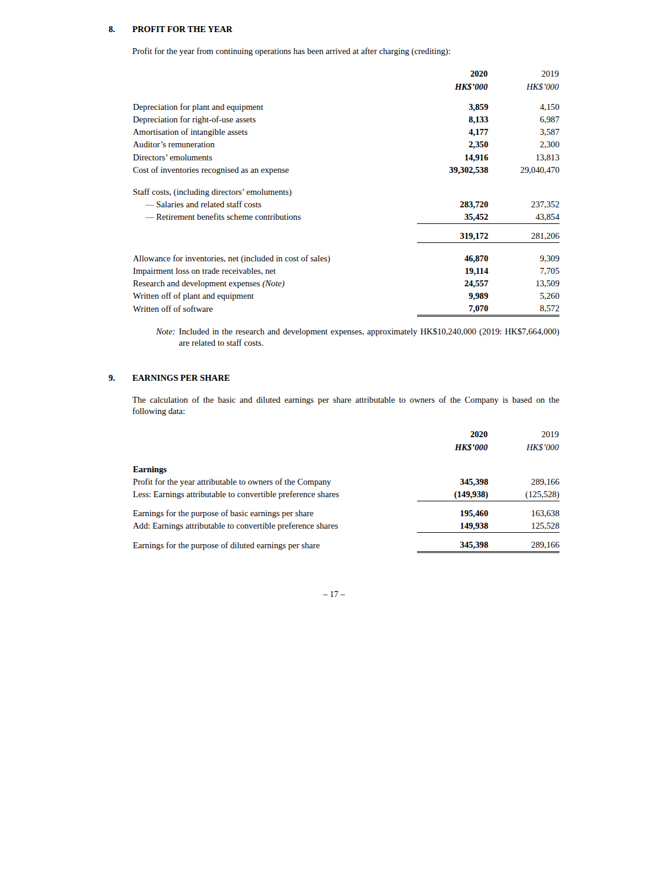8.
PROFIT FOR THE YEAR
Profit for the year from continuing operations has been arrived at after charging (crediting):
| | 2020 | 2019 |
| | HK$’000 | HK$’000 |
| Depreciation for plant and equipment | 3,859 | 4,150 |
| Depreciation for right-of-use assets | 8,133 | 6,987 |
| Amortisation of intangible assets | 4,177 | 3,587 |
| Auditor’s remuneration | 2,350 | 2,300 |
| Directors’ emoluments | 14,916 | 13,813 |
| Cost of inventories recognised as an expense | 39,302,538 | 29,040,470 |
| Staff costs, (including directors’ emoluments) | | |
| — Salaries and related staff costs | 283,720 | 237,352 |
| — Retirement benefits scheme contributions | 35,452 | 43,854 |
| | 319,172 | 281,206 |
| Allowance for inventories, net (included in cost of sales) | 46,870 | 9,309 |
| Impairment loss on trade receivables, net | 19,114 | 7,705 |
| Research and development expenses (Note) | 24,557 | 13,509 |
| Written off of plant and equipment | 9,989 | 5,260 |
| Written off of software | 7,070 | 8,572 |
Note:
Included in the research and development expenses, approximately HK$10,240,000 (2019: HK$7,664,000) are related to staff costs.
9.
EARNINGS PER SHARE
The calculation of the basic and diluted earnings per share attributable to owners of the Company is based on the following data:
| | 2020 | 2019 |
| | HK$’000 | HK$’000 |
| Earnings | | |
| Profit for the year attributable to owners of the Company | 345,398 | 289,166 |
| Less: Earnings attributable to convertible preference shares | (149,938) | (125,528) |
| Earnings for the purpose of basic earnings per share | 195,460 | 163,638 |
| Add: Earnings attributable to convertible preference shares | 149,938 | 125,528 |
| Earnings for the purpose of diluted earnings per share | 345,398 | 289,166 |
– 17 –